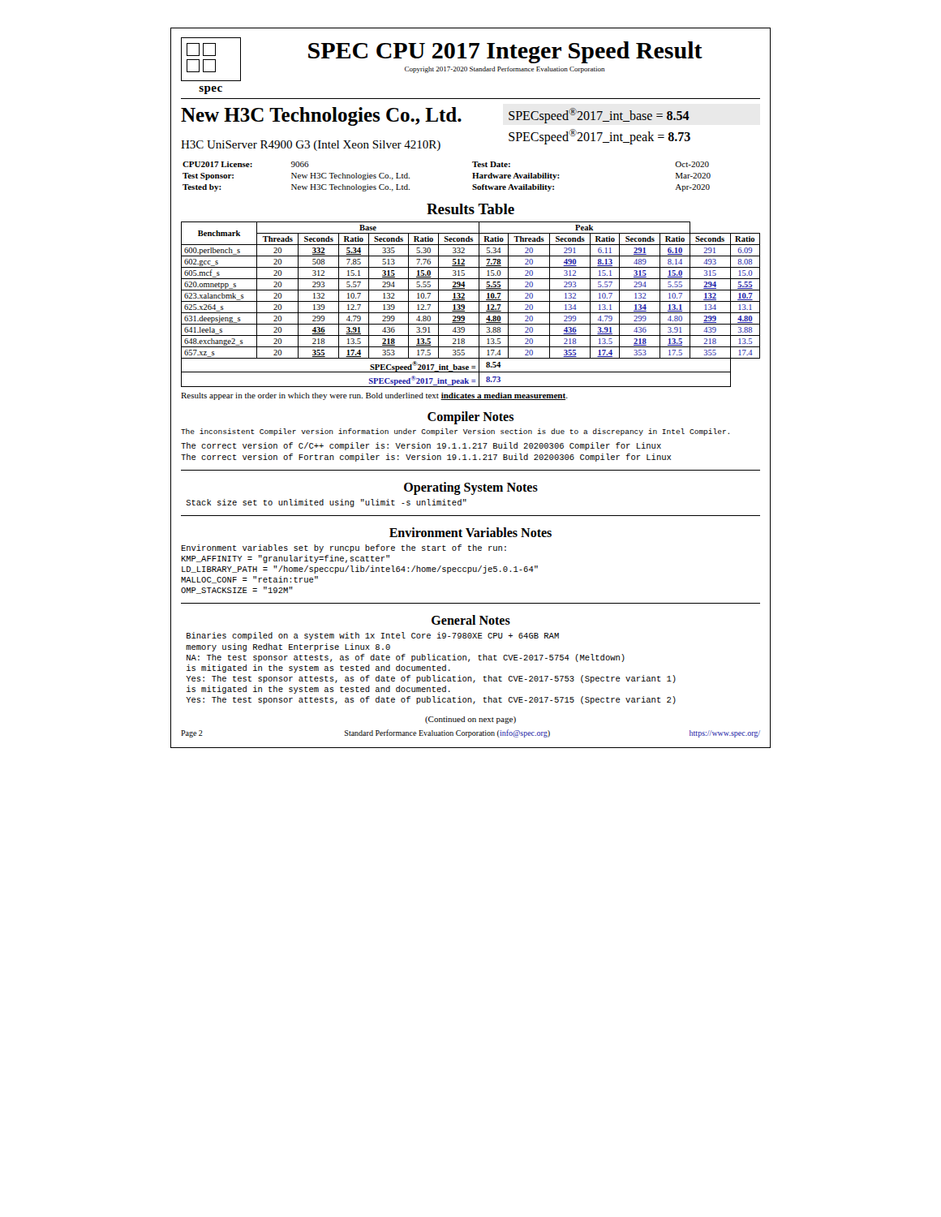spec
SPEC CPU 2017 Integer Speed Result
Copyright 2017-2020 Standard Performance Evaluation Corporation
New H3C Technologies Co., Ltd.
H3C UniServer R4900 G3 (Intel Xeon Silver 4210R)
SPECspeed®2017_int_base = 8.54
SPECspeed®2017_int_peak = 8.73
| CPU2017 License: | 9066 |
| Test Sponsor: | New H3C Technologies Co., Ltd. |
| Tested by: | New H3C Technologies Co., Ltd. |
| Test Date: | Oct-2020 |
| Hardware Availability: | Mar-2020 |
| Software Availability: | Apr-2020 |
Results Table
| Benchmark | Base | Peak |
| --- | --- | --- |
| Threads | Seconds | Ratio | Seconds | Ratio | Seconds | Ratio | Threads | Seconds | Ratio | Seconds | Ratio | Seconds | Ratio |
| 600.perlbench_s | 20 | 332 | 5.34 | 335 | 5.30 | 332 | 5.34 | 20 | 291 | 6.11 | 291 | 6.10 | 291 | 6.09 |
| 602.gcc_s | 20 | 508 | 7.85 | 513 | 7.76 | 512 | 7.78 | 20 | 490 | 8.13 | 489 | 8.14 | 493 | 8.08 |
| 605.mcf_s | 20 | 312 | 15.1 | 315 | 15.0 | 315 | 15.0 | 20 | 312 | 15.1 | 315 | 15.0 | 315 | 15.0 |
| 620.omnetpp_s | 20 | 293 | 5.57 | 294 | 5.55 | 294 | 5.55 | 20 | 293 | 5.57 | 294 | 5.55 | 294 | 5.55 |
| 623.xalancbmk_s | 20 | 132 | 10.7 | 132 | 10.7 | 132 | 10.7 | 20 | 132 | 10.7 | 132 | 10.7 | 132 | 10.7 |
| 625.x264_s | 20 | 139 | 12.7 | 139 | 12.7 | 139 | 12.7 | 20 | 134 | 13.1 | 134 | 13.1 | 134 | 13.1 |
| 631.deepsjeng_s | 20 | 299 | 4.79 | 299 | 4.80 | 299 | 4.80 | 20 | 299 | 4.79 | 299 | 4.80 | 299 | 4.80 |
| 641.leela_s | 20 | 436 | 3.91 | 436 | 3.91 | 439 | 3.88 | 20 | 436 | 3.91 | 436 | 3.91 | 439 | 3.88 |
| 648.exchange2_s | 20 | 218 | 13.5 | 218 | 13.5 | 218 | 13.5 | 20 | 218 | 13.5 | 218 | 13.5 | 218 | 13.5 |
| 657.xz_s | 20 | 355 | 17.4 | 353 | 17.5 | 355 | 17.4 | 20 | 355 | 17.4 | 353 | 17.5 | 355 | 17.4 |
| SPECspeed ® 2017_int_base = | 8.54 |
| SPECspeed ® 2017_int_peak = | 8.73 |
Results appear in the order in which they were run. Bold underlined text indicates a median measurement.
Compiler Notes
The inconsistent Compiler version information under Compiler Version section is due to a discrepancy in Intel Compiler.
The correct version of C/C++ compiler is: Version 19.1.1.217 Build 20200306 Compiler for Linux
The correct version of Fortran compiler is: Version 19.1.1.217 Build 20200306 Compiler for Linux
Operating System Notes
 Stack size set to unlimited using "ulimit -s unlimited"
Environment Variables Notes
Environment variables set by runcpu before the start of the run:
KMP_AFFINITY = "granularity=fine,scatter"
LD_LIBRARY_PATH = "/home/speccpu/lib/intel64:/home/speccpu/je5.0.1-64"
MALLOC_CONF = "retain:true"
OMP_STACKSIZE = "192M"
General Notes
 Binaries compiled on a system with 1x Intel Core i9-7980XE CPU + 64GB RAM
 memory using Redhat Enterprise Linux 8.0
 NA: The test sponsor attests, as of date of publication, that CVE-2017-5754 (Meltdown)
 is mitigated in the system as tested and documented.
 Yes: The test sponsor attests, as of date of publication, that CVE-2017-5753 (Spectre variant 1)
 is mitigated in the system as tested and documented.
 Yes: The test sponsor attests, as of date of publication, that CVE-2017-5715 (Spectre variant 2)
(Continued on next page)
Page 2
Standard Performance Evaluation Corporation (info@spec.org)
https://www.spec.org/